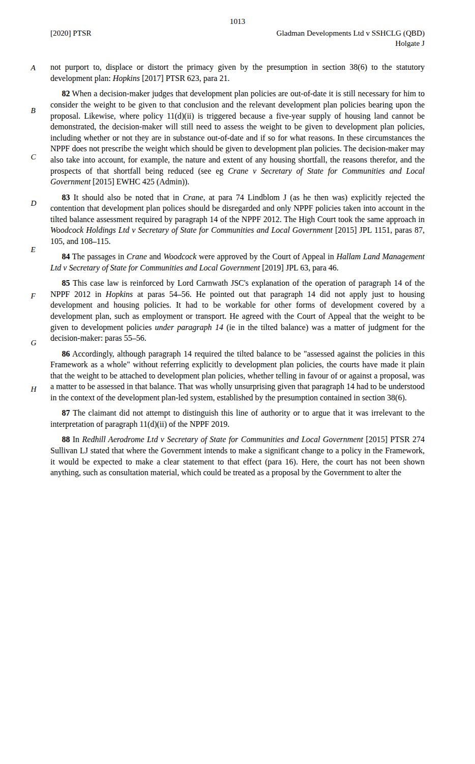1013
[2020] PTSR
Gladman Developments Ltd v SSHCLG (QBD) Holgate J
A B C D E F G H
not purport to, displace or distort the primacy given by the presumption in section 38(6) to the statutory development plan: Hopkins [2017] PTSR 623, para 21.
82 When a decision-maker judges that development plan policies are out-of-date it is still necessary for him to consider the weight to be given to that conclusion and the relevant development plan policies bearing upon the proposal. Likewise, where policy 11(d)(ii) is triggered because a five-year supply of housing land cannot be demonstrated, the decision-maker will still need to assess the weight to be given to development plan policies, including whether or not they are in substance out-of-date and if so for what reasons. In these circumstances the NPPF does not prescribe the weight which should be given to development plan policies. The decision-maker may also take into account, for example, the nature and extent of any housing shortfall, the reasons therefor, and the prospects of that shortfall being reduced (see eg Crane v Secretary of State for Communities and Local Government [2015] EWHC 425 (Admin)).
83 It should also be noted that in Crane, at para 74 Lindblom J (as he then was) explicitly rejected the contention that development plan polices should be disregarded and only NPPF policies taken into account in the tilted balance assessment required by paragraph 14 of the NPPF 2012. The High Court took the same approach in Woodcock Holdings Ltd v Secretary of State for Communities and Local Government [2015] JPL 1151, paras 87, 105, and 108–115.
84 The passages in Crane and Woodcock were approved by the Court of Appeal in Hallam Land Management Ltd v Secretary of State for Communities and Local Government [2019] JPL 63, para 46.
85 This case law is reinforced by Lord Carnwath JSC's explanation of the operation of paragraph 14 of the NPPF 2012 in Hopkins at paras 54–56. He pointed out that paragraph 14 did not apply just to housing development and housing policies. It had to be workable for other forms of development covered by a development plan, such as employment or transport. He agreed with the Court of Appeal that the weight to be given to development policies under paragraph 14 (ie in the tilted balance) was a matter of judgment for the decision-maker: paras 55–56.
86 Accordingly, although paragraph 14 required the tilted balance to be "assessed against the policies in this Framework as a whole" without referring explicitly to development plan policies, the courts have made it plain that the weight to be attached to development plan policies, whether telling in favour of or against a proposal, was a matter to be assessed in that balance. That was wholly unsurprising given that paragraph 14 had to be understood in the context of the development plan-led system, established by the presumption contained in section 38(6).
87 The claimant did not attempt to distinguish this line of authority or to argue that it was irrelevant to the interpretation of paragraph 11(d)(ii) of the NPPF 2019.
88 In Redhill Aerodrome Ltd v Secretary of State for Communities and Local Government [2015] PTSR 274 Sullivan LJ stated that where the Government intends to make a significant change to a policy in the Framework, it would be expected to make a clear statement to that effect (para 16). Here, the court has not been shown anything, such as consultation material, which could be treated as a proposal by the Government to alter the